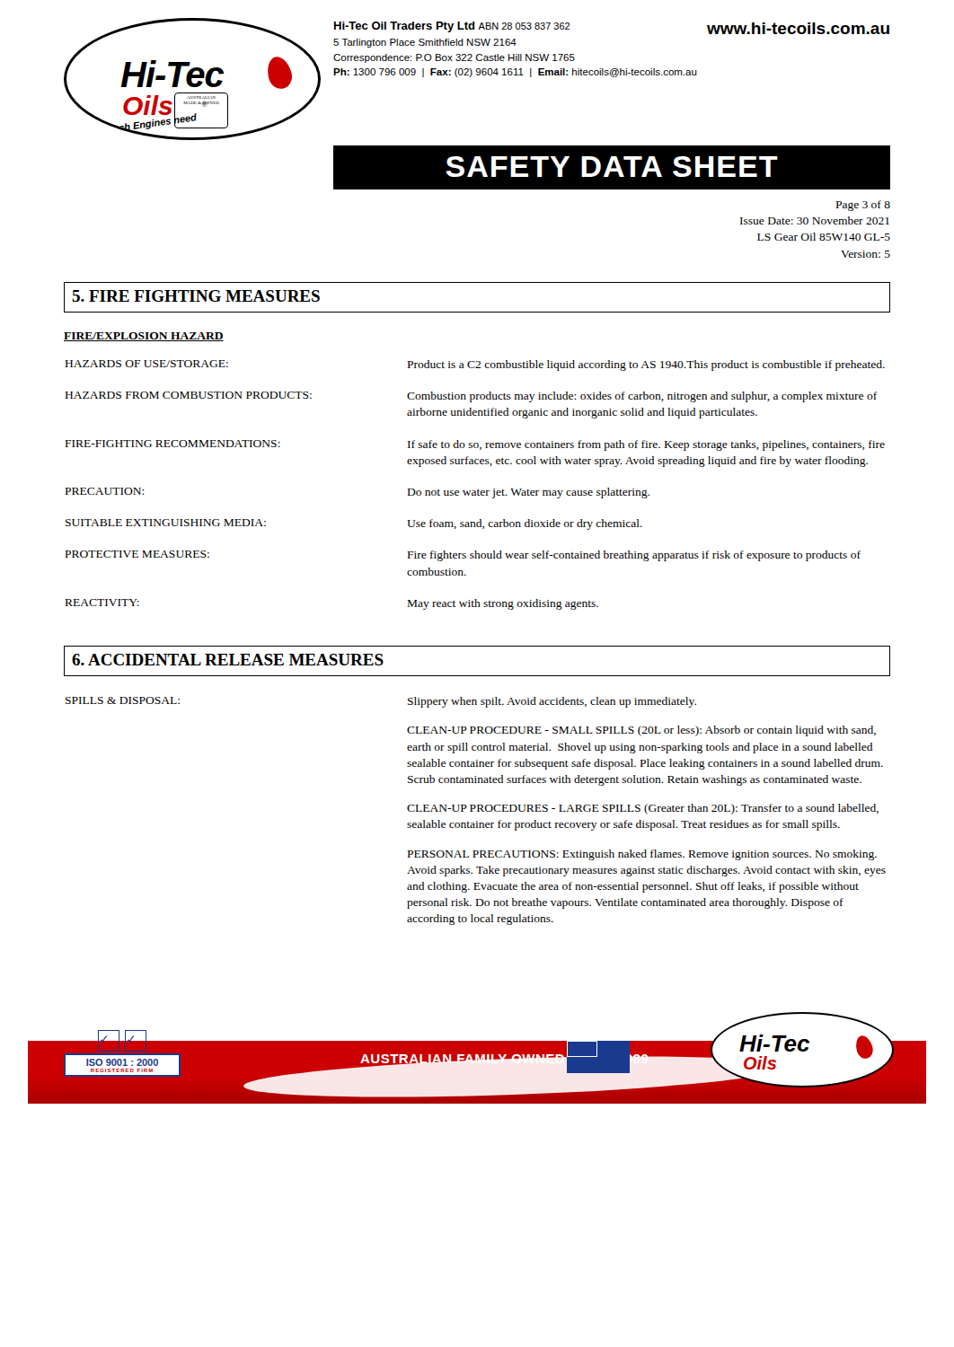Hi-Tec
Oils
®
High Tech Engines need
AUSTRALIAN
MADE & OWNED
www.hi-tecoils.com.au
Hi-Tec Oil Traders Pty Ltd ABN 28 053 837 362
5 Tarlington Place Smithfield NSW 2164
Correspondence: P.O Box 322 Castle Hill NSW 1765
Ph: 1300 796 009 | Fax: (02) 9604 1611 | Email: hitecoils@hi-tecoils.com.au
SAFETY DATA SHEET
Page 3 of 8
Issue Date: 30 November 2021
LS Gear Oil 85W140 GL-5
Version: 5
5. FIRE FIGHTING MEASURES
FIRE/EXPLOSION HAZARD
| HAZARDS OF USE/STORAGE: | Product is a C2 combustible liquid according to AS 1940.This product is combustible if preheated. |
| HAZARDS FROM COMBUSTION PRODUCTS: | Combustion products may include: oxides of carbon, nitrogen and sulphur, a complex mixture of airborne unidentified organic and inorganic solid and liquid particulates. |
| FIRE-FIGHTING RECOMMENDATIONS: | If safe to do so, remove containers from path of fire. Keep storage tanks, pipelines, containers, fire exposed surfaces, etc. cool with water spray. Avoid spreading liquid and fire by water flooding. |
| PRECAUTION: | Do not use water jet. Water may cause splattering. |
| SUITABLE EXTINGUISHING MEDIA: | Use foam, sand, carbon dioxide or dry chemical. |
| PROTECTIVE MEASURES: | Fire fighters should wear self-contained breathing apparatus if risk of exposure to products of combustion. |
| REACTIVITY: | May react with strong oxidising agents. |
6. ACCIDENTAL RELEASE MEASURES
| SPILLS & DISPOSAL: | Slippery when spilt. Avoid accidents, clean up immediately. CLEAN-UP PROCEDURE - SMALL SPILLS (20L or less): Absorb or contain liquid with sand, earth or spill control material. Shovel up using non-sparking tools and place in a sound labelled sealable container for subsequent safe disposal. Place leaking containers in a sound labelled drum. Scrub contaminated surfaces with detergent solution. Retain washings as contaminated waste. CLEAN-UP PROCEDURES - LARGE SPILLS (Greater than 20L): Transfer to a sound labelled, sealable container for product recovery or safe disposal. Treat residues as for small spills. PERSONAL PRECAUTIONS: Extinguish naked flames. Remove ignition sources. No smoking. Avoid sparks. Take precautionary measures against static discharges. Avoid contact with skin, eyes and clothing. Evacuate the area of non-essential personnel. Shut off leaks, if possible without personal risk. Do not breathe vapours. Ventilate contaminated area thoroughly. Dispose of according to local regulations. |
AUSTRALIAN FAMILY OWNED SINCE 1989
✓
✓
ISO 9001 : 2000
REGISTERED FIRM
Hi-Tec
Oils